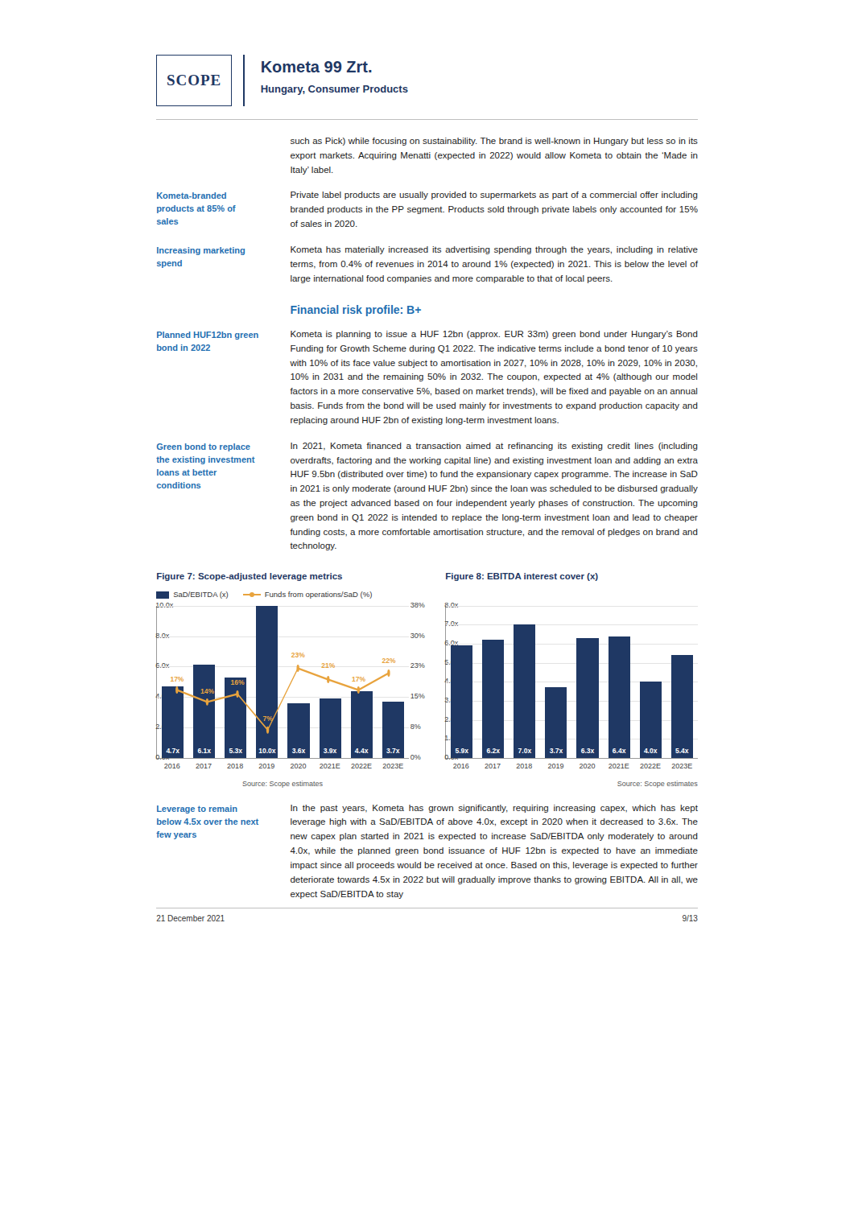SCOPE
Kometa 99 Zrt.
Hungary, Consumer Products
such as Pick) while focusing on sustainability. The brand is well-known in Hungary but less so in its export markets. Acquiring Menatti (expected in 2022) would allow Kometa to obtain the ‘Made in Italy’ label.
Kometa-branded products at 85% of sales
Private label products are usually provided to supermarkets as part of a commercial offer including branded products in the PP segment. Products sold through private labels only accounted for 15% of sales in 2020.
Increasing marketing spend
Kometa has materially increased its advertising spending through the years, including in relative terms, from 0.4% of revenues in 2014 to around 1% (expected) in 2021. This is below the level of large international food companies and more comparable to that of local peers.
Financial risk profile: B+
Planned HUF12bn green bond in 2022
Kometa is planning to issue a HUF 12bn (approx. EUR 33m) green bond under Hungary’s Bond Funding for Growth Scheme during Q1 2022. The indicative terms include a bond tenor of 10 years with 10% of its face value subject to amortisation in 2027, 10% in 2028, 10% in 2029, 10% in 2030, 10% in 2031 and the remaining 50% in 2032. The coupon, expected at 4% (although our model factors in a more conservative 5%, based on market trends), will be fixed and payable on an annual basis. Funds from the bond will be used mainly for investments to expand production capacity and replacing around HUF 2bn of existing long-term investment loans.
Green bond to replace the existing investment loans at better conditions
In 2021, Kometa financed a transaction aimed at refinancing its existing credit lines (including overdrafts, factoring and the working capital line) and existing investment loan and adding an extra HUF 9.5bn (distributed over time) to fund the expansionary capex programme. The increase in SaD in 2021 is only moderate (around HUF 2bn) since the loan was scheduled to be disbursed gradually as the project advanced based on four independent yearly phases of construction. The upcoming green bond in Q1 2022 is intended to replace the long-term investment loan and lead to cheaper funding costs, a more comfortable amortisation structure, and the removal of pledges on brand and technology.
Figure 7: Scope-adjusted leverage metrics
Figure 8: EBITDA interest cover (x)
SaD/EBITDA (x) Funds from operations/SaD (%)
10.0x 8.0x 6.0x 4.0x 2.0x 0.0x
38% 30% 23% 15% 8% 0%
4.7x
6.1x
5.3x
10.0x
3.6x
3.9x
4.4x
3.7x
17%
14%
16%
7%
23%
21%
17%
22%
2016201720182019 20202021E 2022E 2023E
8.0x 7.0x 6.0x 5.0x 4.0x 3.0x 2.0x 1.0x 0.0x
5.9x
6.2x
7.0x
3.7x
6.3x
6.4x
4.0x
5.4x
2016201720182019 20202021E 2022E 2023E
Source: Scope estimates
Source: Scope estimates
Leverage to remain below 4.5x over the next few years
In the past years, Kometa has grown significantly, requiring increasing capex, which has kept leverage high with a SaD/EBITDA of above 4.0x, except in 2020 when it decreased to 3.6x. The new capex plan started in 2021 is expected to increase SaD/EBITDA only moderately to around 4.0x, while the planned green bond issuance of HUF 12bn is expected to have an immediate impact since all proceeds would be received at once. Based on this, leverage is expected to further deteriorate towards 4.5x in 2022 but will gradually improve thanks to growing EBITDA. All in all, we expect SaD/EBITDA to stay
21 December 2021
9/13